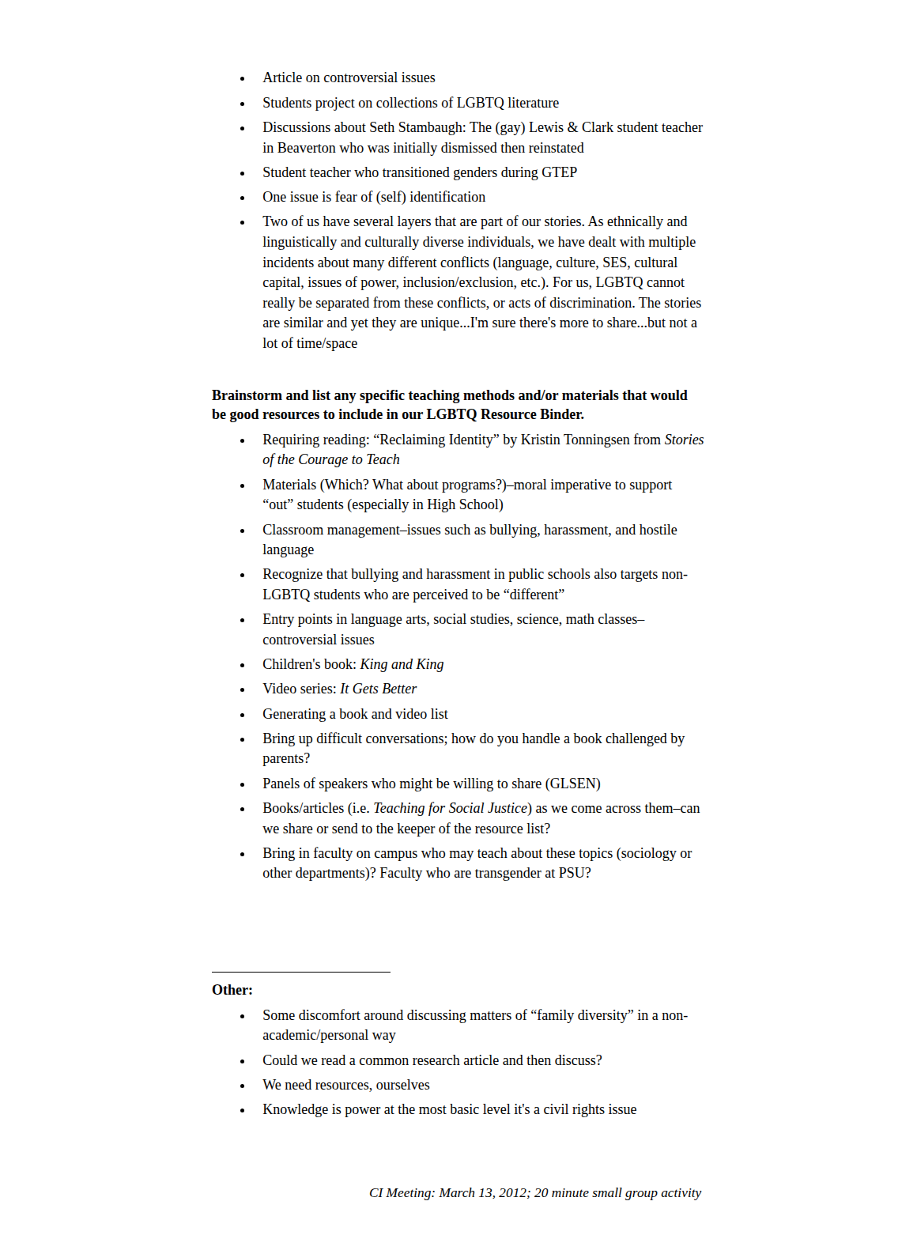Article on controversial issues
Students project on collections of LGBTQ literature
Discussions about Seth Stambaugh: The (gay) Lewis & Clark student teacher in Beaverton who was initially dismissed then reinstated
Student teacher who transitioned genders during GTEP
One issue is fear of (self) identification
Two of us have several layers that are part of our stories. As ethnically and linguistically and culturally diverse individuals, we have dealt with multiple incidents about many different conflicts (language, culture, SES, cultural capital, issues of power, inclusion/exclusion, etc.). For us, LGBTQ cannot really be separated from these conflicts, or acts of discrimination. The stories are similar and yet they are unique...I'm sure there's more to share...but not a lot of time/space
Brainstorm and list any specific teaching methods and/or materials that would be good resources to include in our LGBTQ Resource Binder.
Requiring reading: “Reclaiming Identity” by Kristin Tonningsen from Stories of the Courage to Teach
Materials (Which? What about programs?)–moral imperative to support “out” students (especially in High School)
Classroom management–issues such as bullying, harassment, and hostile language
Recognize that bullying and harassment in public schools also targets non-LGBTQ students who are perceived to be “different”
Entry points in language arts, social studies, science, math classes–controversial issues
Children's book: King and King
Video series: It Gets Better
Generating a book and video list
Bring up difficult conversations; how do you handle a book challenged by parents?
Panels of speakers who might be willing to share (GLSEN)
Books/articles (i.e. Teaching for Social Justice) as we come across them–can we share or send to the keeper of the resource list?
Bring in faculty on campus who may teach about these topics (sociology or other departments)? Faculty who are transgender at PSU?
Other:
Some discomfort around discussing matters of “family diversity” in a non-academic/personal way
Could we read a common research article and then discuss?
We need resources, ourselves
Knowledge is power at the most basic level it's a civil rights issue
CI Meeting: March 13, 2012; 20 minute small group activity